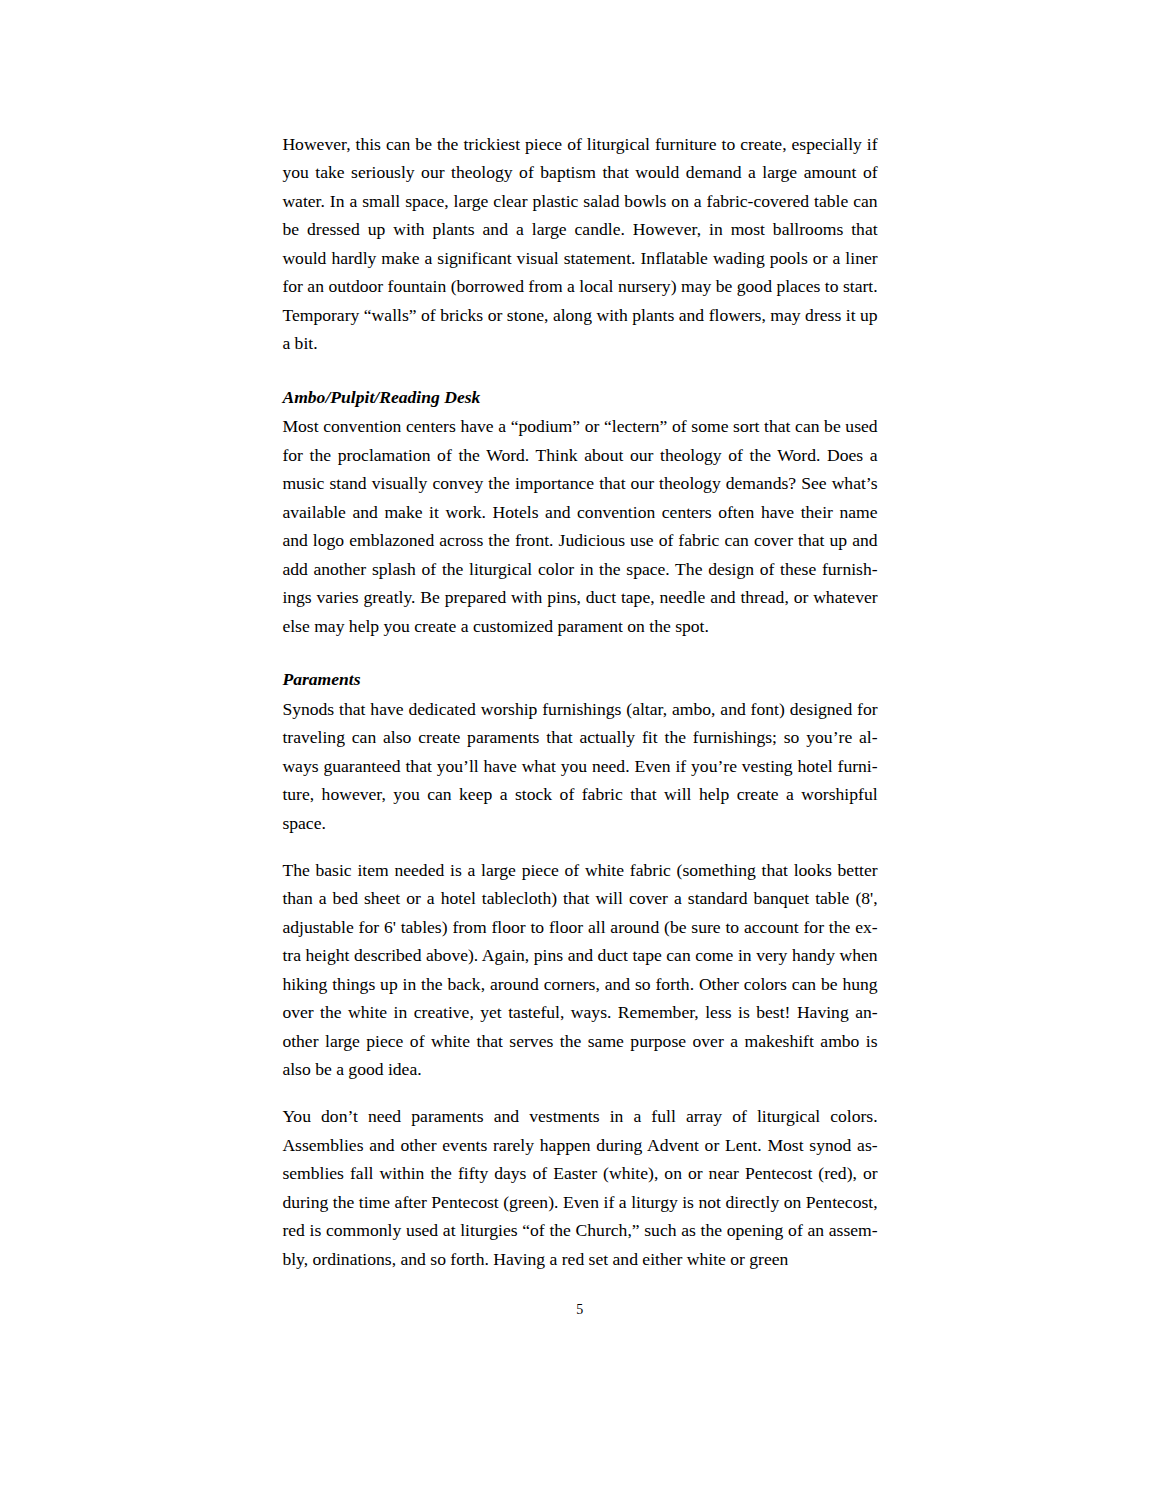However, this can be the trickiest piece of liturgical furniture to create, especially if you take seriously our theology of baptism that would demand a large amount of water. In a small space, large clear plastic salad bowls on a fabric-covered table can be dressed up with plants and a large candle. However, in most ballrooms that would hardly make a significant visual statement. Inflatable wading pools or a liner for an outdoor fountain (borrowed from a local nursery) may be good places to start. Temporary “walls” of bricks or stone, along with plants and flowers, may dress it up a bit.
Ambo/Pulpit/Reading Desk
Most convention centers have a “podium” or “lectern” of some sort that can be used for the proclamation of the Word. Think about our theology of the Word. Does a music stand visually convey the importance that our theology demands? See what’s available and make it work. Hotels and convention centers often have their name and logo emblazoned across the front. Judicious use of fabric can cover that up and add another splash of the liturgical color in the space. The design of these furnishings varies greatly. Be prepared with pins, duct tape, needle and thread, or whatever else may help you create a customized parament on the spot.
Paraments
Synods that have dedicated worship furnishings (altar, ambo, and font) designed for traveling can also create paraments that actually fit the furnishings; so you’re always guaranteed that you’ll have what you need. Even if you’re vesting hotel furniture, however, you can keep a stock of fabric that will help create a worshipful space.
The basic item needed is a large piece of white fabric (something that looks better than a bed sheet or a hotel tablecloth) that will cover a standard banquet table (8', adjustable for 6' tables) from floor to floor all around (be sure to account for the extra height described above). Again, pins and duct tape can come in very handy when hiking things up in the back, around corners, and so forth. Other colors can be hung over the white in creative, yet tasteful, ways. Remember, less is best! Having another large piece of white that serves the same purpose over a makeshift ambo is also be a good idea.
You don’t need paraments and vestments in a full array of liturgical colors. Assemblies and other events rarely happen during Advent or Lent. Most synod assemblies fall within the fifty days of Easter (white), on or near Pentecost (red), or during the time after Pentecost (green). Even if a liturgy is not directly on Pentecost, red is commonly used at liturgies “of the Church,” such as the opening of an assembly, ordinations, and so forth. Having a red set and either white or green
5